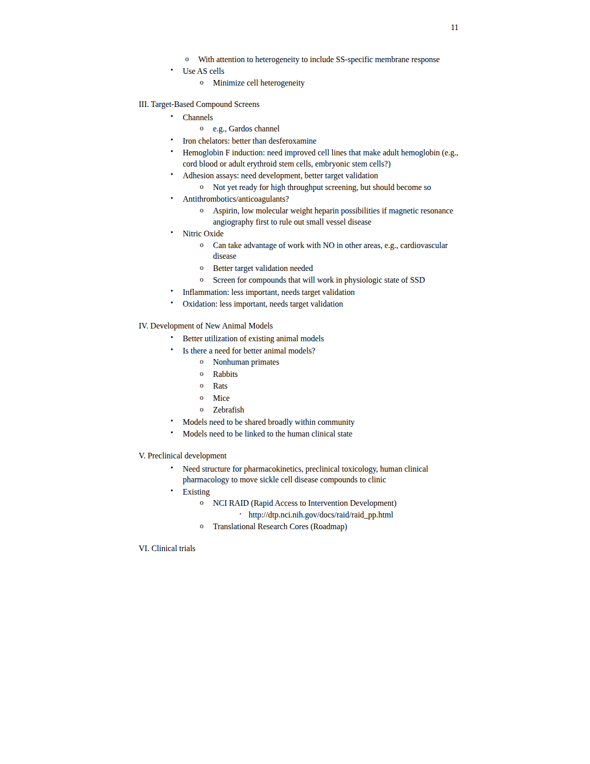11
With attention to heterogeneity to include SS-specific membrane response
Use AS cells
Minimize cell heterogeneity
III. Target-Based Compound Screens
Channels
e.g., Gardos channel
Iron chelators: better than desferoxamine
Hemoglobin F induction: need improved cell lines that make adult hemoglobin (e.g., cord blood or adult erythroid stem cells, embryonic stem cells?)
Adhesion assays: need development, better target validation
Not yet ready for high throughput screening, but should become so
Antithrombotics/anticoagulants?
Aspirin, low molecular weight heparin possibilities if magnetic resonance angiography first to rule out small vessel disease
Nitric Oxide
Can take advantage of work with NO in other areas, e.g., cardiovascular disease
Better target validation needed
Screen for compounds that will work in physiologic state of SSD
Inflammation: less important, needs target validation
Oxidation: less important, needs target validation
IV. Development of New Animal Models
Better utilization of existing animal models
Is there a need for better animal models?
Nonhuman primates
Rabbits
Rats
Mice
Zebrafish
Models need to be shared broadly within community
Models need to be linked to the human clinical state
V. Preclinical development
Need structure for pharmacokinetics, preclinical toxicology, human clinical pharmacology to move sickle cell disease compounds to clinic
Existing
NCI RAID (Rapid Access to Intervention Development)
http://dtp.nci.nih.gov/docs/raid/raid_pp.html
Translational Research Cores (Roadmap)
VI. Clinical trials